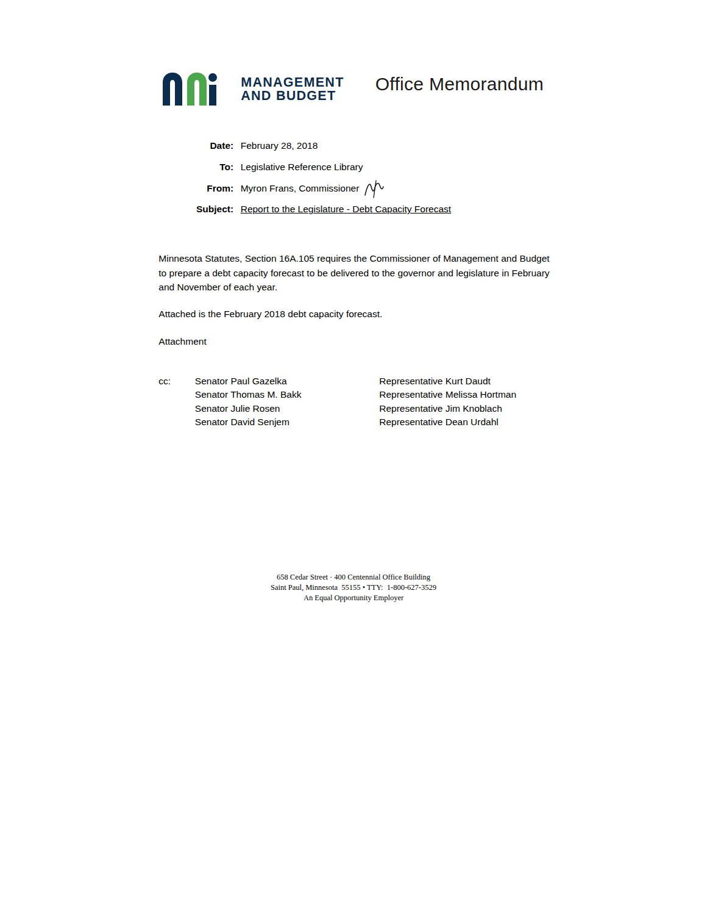Management
and Budget
Office Memorandum
Date:
February 28, 2018
To:
Legislative Reference Library
From:
Myron Frans, Commissioner
Subject:
Report to the Legislature - Debt Capacity Forecast
Minnesota Statutes, Section 16A.105 requires the Commissioner of Management and Budget to prepare a debt capacity forecast to be delivered to the governor and legislature in February and November of each year.
Attached is the February 2018 debt capacity forecast.
Attachment
cc:
Senator Paul Gazelka
Senator Thomas M. Bakk
Senator Julie Rosen
Senator David Senjem
Representative Kurt Daudt
Representative Melissa Hortman
Representative Jim Knoblach
Representative Dean Urdahl
658 Cedar Street · 400 Centennial Office Building
Saint Paul, Minnesota 55155 • TTY: 1-800-627-3529
An Equal Opportunity Employer